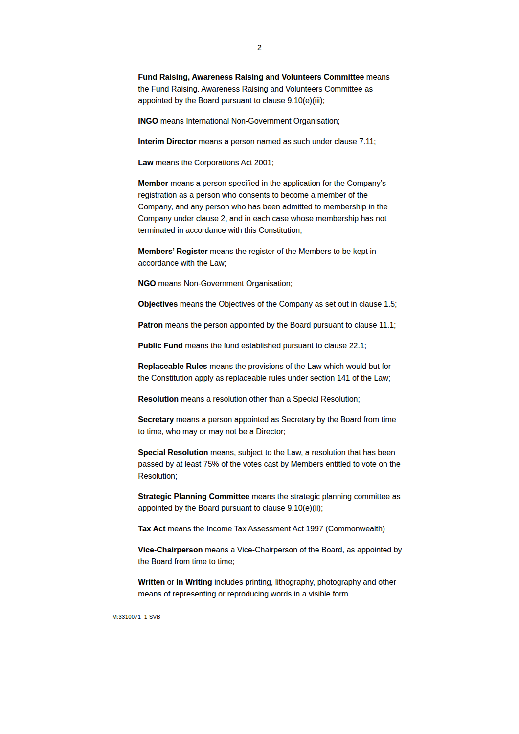2
Fund Raising, Awareness Raising and Volunteers Committee means the Fund Raising, Awareness Raising and Volunteers Committee as appointed by the Board pursuant to clause 9.10(e)(iii);
INGO means International Non-Government Organisation;
Interim Director means a person named as such under clause 7.11;
Law means the Corporations Act 2001;
Member means a person specified in the application for the Company’s registration as a person who consents to become a member of the Company, and any person who has been admitted to membership in the Company under clause 2, and in each case whose membership has not terminated in accordance with this Constitution;
Members’ Register means the register of the Members to be kept in accordance with the Law;
NGO means Non-Government Organisation;
Objectives means the Objectives of the Company as set out in clause 1.5;
Patron means the person appointed by the Board pursuant to clause 11.1;
Public Fund means the fund established pursuant to clause 22.1;
Replaceable Rules means the provisions of the Law which would but for the Constitution apply as replaceable rules under section 141 of the Law;
Resolution means a resolution other than a Special Resolution;
Secretary means a person appointed as Secretary by the Board from time to time, who may or may not be a Director;
Special Resolution means, subject to the Law, a resolution that has been passed by at least 75% of the votes cast by Members entitled to vote on the Resolution;
Strategic Planning Committee means the strategic planning committee as appointed by the Board pursuant to clause 9.10(e)(ii);
Tax Act means the Income Tax Assessment Act 1997 (Commonwealth)
Vice-Chairperson means a Vice-Chairperson of the Board, as appointed by the Board from time to time;
Written or In Writing includes printing, lithography, photography and other means of representing or reproducing words in a visible form.
M:3310071_1 SVB